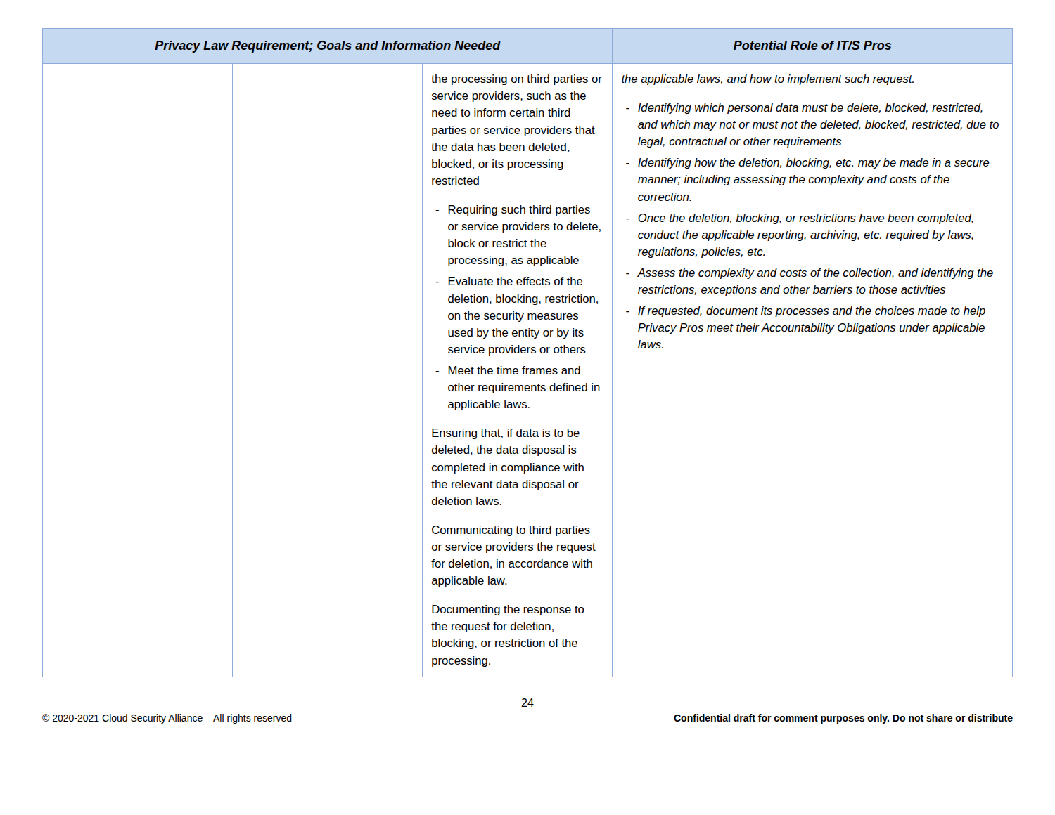| Privacy Law Requirement; Goals and Information Needed | Potential Role of IT/S Pros |
| --- | --- |
| | | the processing on third parties or service providers, such as the need to inform certain third parties or service providers that the data has been deleted, blocked, or its processing restricted Requiring such third parties or service providers to delete, block or restrict the processing, as applicable Evaluate the effects of the deletion, blocking, restriction, on the security measures used by the entity or by its service providers or others Meet the time frames and other requirements defined in applicable laws. Ensuring that, if data is to be deleted, the data disposal is completed in compliance with the relevant data disposal or deletion laws. Communicating to third parties or service providers the request for deletion, in accordance with applicable law. Documenting the response to the request for deletion, blocking, or restriction of the processing. | the applicable laws, and how to implement such request. Identifying which personal data must be delete, blocked, restricted, and which may not or must not the deleted, blocked, restricted, due to legal, contractual or other requirements Identifying how the deletion, blocking, etc. may be made in a secure manner; including assessing the complexity and costs of the correction. Once the deletion, blocking, or restrictions have been completed, conduct the applicable reporting, archiving, etc. required by laws, regulations, policies, etc. Assess the complexity and costs of the collection, and identifying the restrictions, exceptions and other barriers to those activities If requested, document its processes and the choices made to help Privacy Pros meet their Accountability Obligations under applicable laws. |
24
© 2020-2021 Cloud Security Alliance – All rights reserved
Confidential draft for comment purposes only. Do not share or distribute